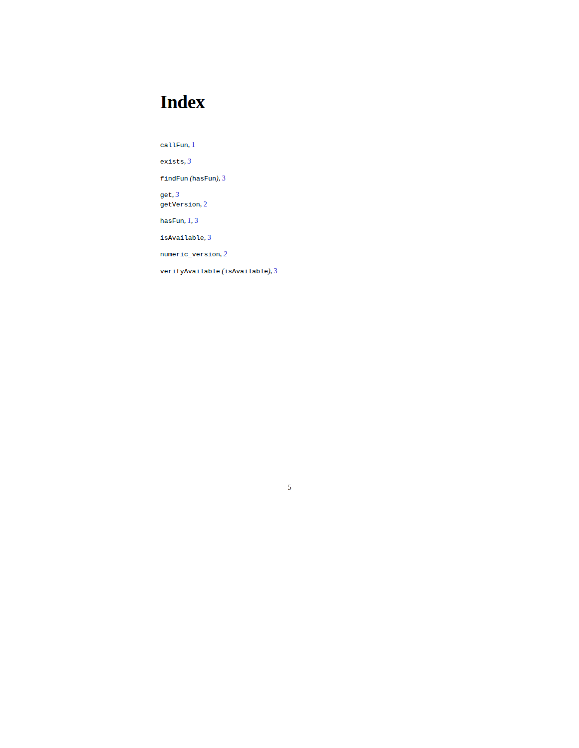Index
callFun, 1
exists, 3
findFun (hasFun), 3
get, 3
getVersion, 2
hasFun, 1, 3
isAvailable, 3
numeric_version, 2
verifyAvailable (isAvailable), 3
5